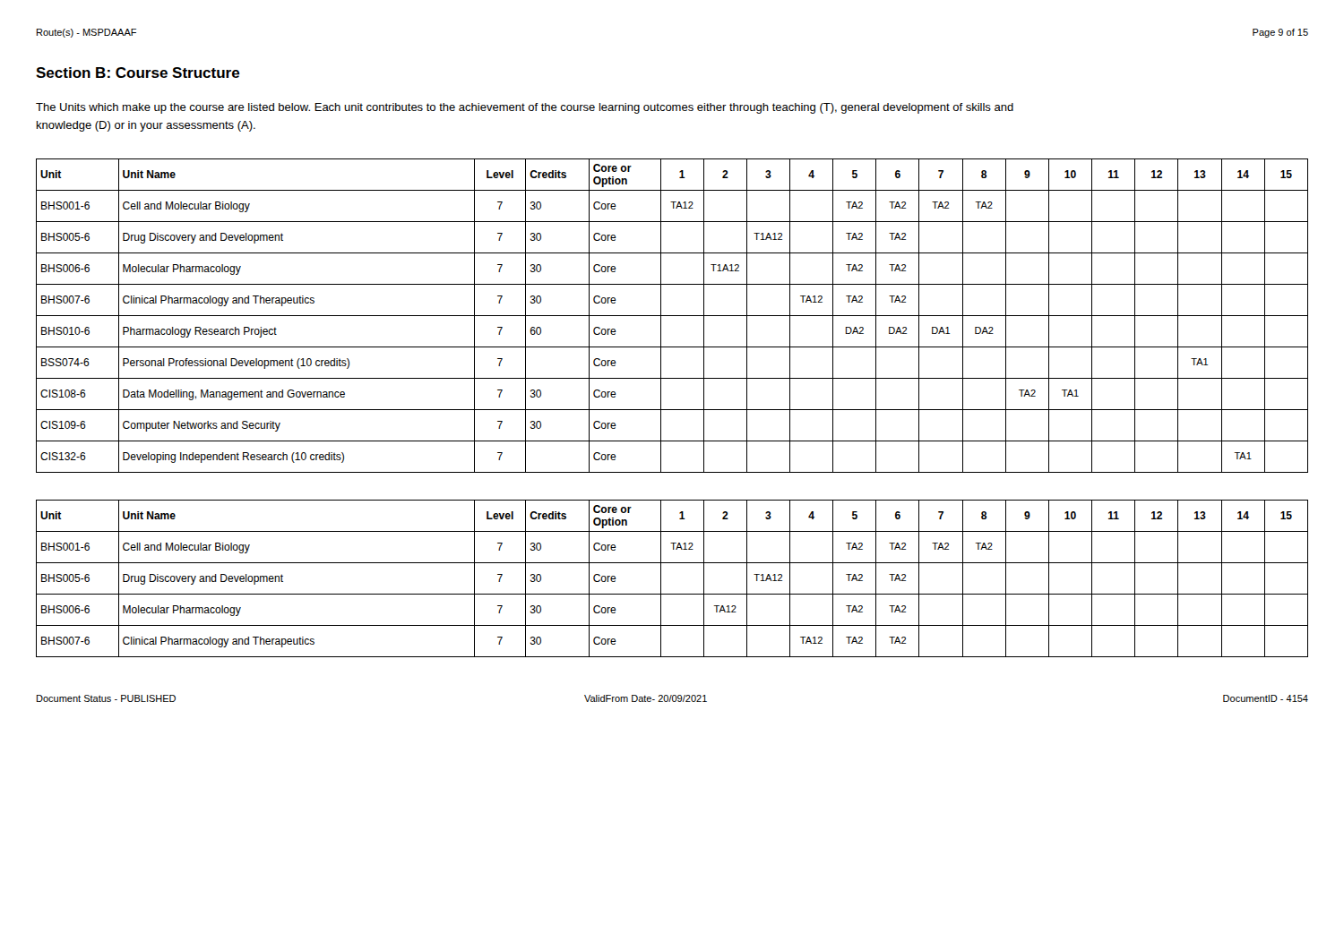Route(s) - MSPDAAAF
Page 9 of 15
Section B: Course Structure
The Units which make up the course are listed below. Each unit contributes to the achievement of the course learning outcomes either through teaching (T), general development of skills and knowledge (D) or in your assessments (A).
| Unit | Unit Name | Level | Credits | Core or Option | 1 | 2 | 3 | 4 | 5 | 6 | 7 | 8 | 9 | 10 | 11 | 12 | 13 | 14 | 15 |
| --- | --- | --- | --- | --- | --- | --- | --- | --- | --- | --- | --- | --- | --- | --- | --- | --- | --- | --- | --- |
| BHS001-6 | Cell and Molecular Biology | 7 | 30 | Core | TA12 | | | | TA2 | TA2 | TA2 | TA2 | | | | | | | |
| BHS005-6 | Drug Discovery and Development | 7 | 30 | Core | | | T1A12 | | TA2 | TA2 | | | | | | | | | |
| BHS006-6 | Molecular Pharmacology | 7 | 30 | Core | | T1A12 | | | TA2 | TA2 | | | | | | | | | |
| BHS007-6 | Clinical Pharmacology and Therapeutics | 7 | 30 | Core | | | | TA12 | TA2 | TA2 | | | | | | | | | |
| BHS010-6 | Pharmacology Research Project | 7 | 60 | Core | | | | | DA2 | DA2 | DA1 | DA2 | | | | | | | |
| BSS074-6 | Personal Professional Development (10 credits) | 7 | | Core | | | | | | | | | | | | | TA1 | | |
| CIS108-6 | Data Modelling, Management and Governance | 7 | 30 | Core | | | | | | | | | TA2 | TA1 | | | | | |
| CIS109-6 | Computer Networks and Security | 7 | 30 | Core | | | | | | | | | | | | | | | |
| CIS132-6 | Developing Independent Research (10 credits) | 7 | | Core | | | | | | | | | | | | | | TA1 | |
| Unit | Unit Name | Level | Credits | Core or Option | 1 | 2 | 3 | 4 | 5 | 6 | 7 | 8 | 9 | 10 | 11 | 12 | 13 | 14 | 15 |
| --- | --- | --- | --- | --- | --- | --- | --- | --- | --- | --- | --- | --- | --- | --- | --- | --- | --- | --- | --- |
| BHS001-6 | Cell and Molecular Biology | 7 | 30 | Core | TA12 | | | | TA2 | TA2 | TA2 | TA2 | | | | | | | |
| BHS005-6 | Drug Discovery and Development | 7 | 30 | Core | | | T1A12 | | TA2 | TA2 | | | | | | | | | |
| BHS006-6 | Molecular Pharmacology | 7 | 30 | Core | | TA12 | | | TA2 | TA2 | | | | | | | | | |
| BHS007-6 | Clinical Pharmacology and Therapeutics | 7 | 30 | Core | | | | TA12 | TA2 | TA2 | | | | | | | | | |
Document Status - PUBLISHED
ValidFrom Date- 20/09/2021
DocumentID - 4154